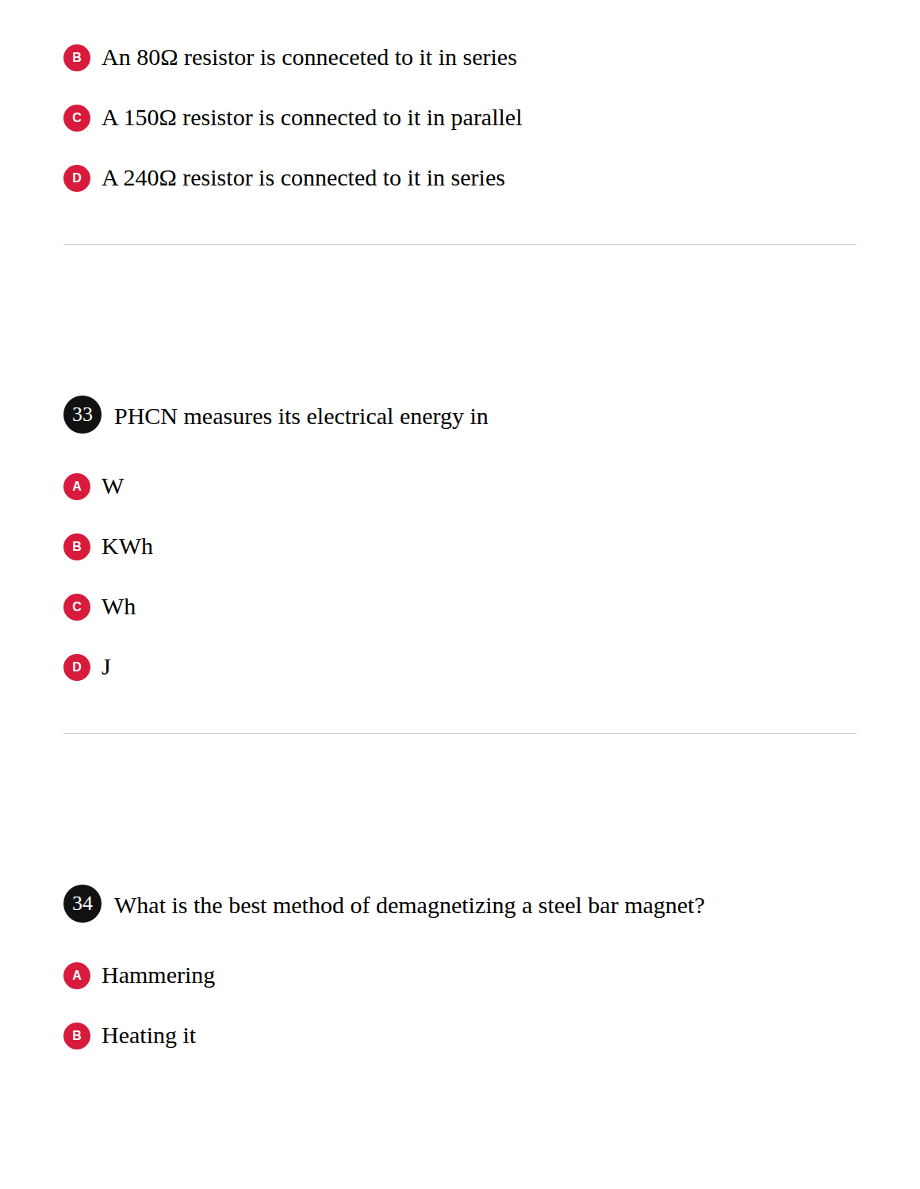B An 80Ω resistor is conneceted to it in series
C A 150Ω resistor is connected to it in parallel
D A 240Ω resistor is connected to it in series
33 PHCN measures its electrical energy in
A W
B KWh
C Wh
D J
34 What is the best method of demagnetizing a steel bar magnet?
A Hammering
B Heating it